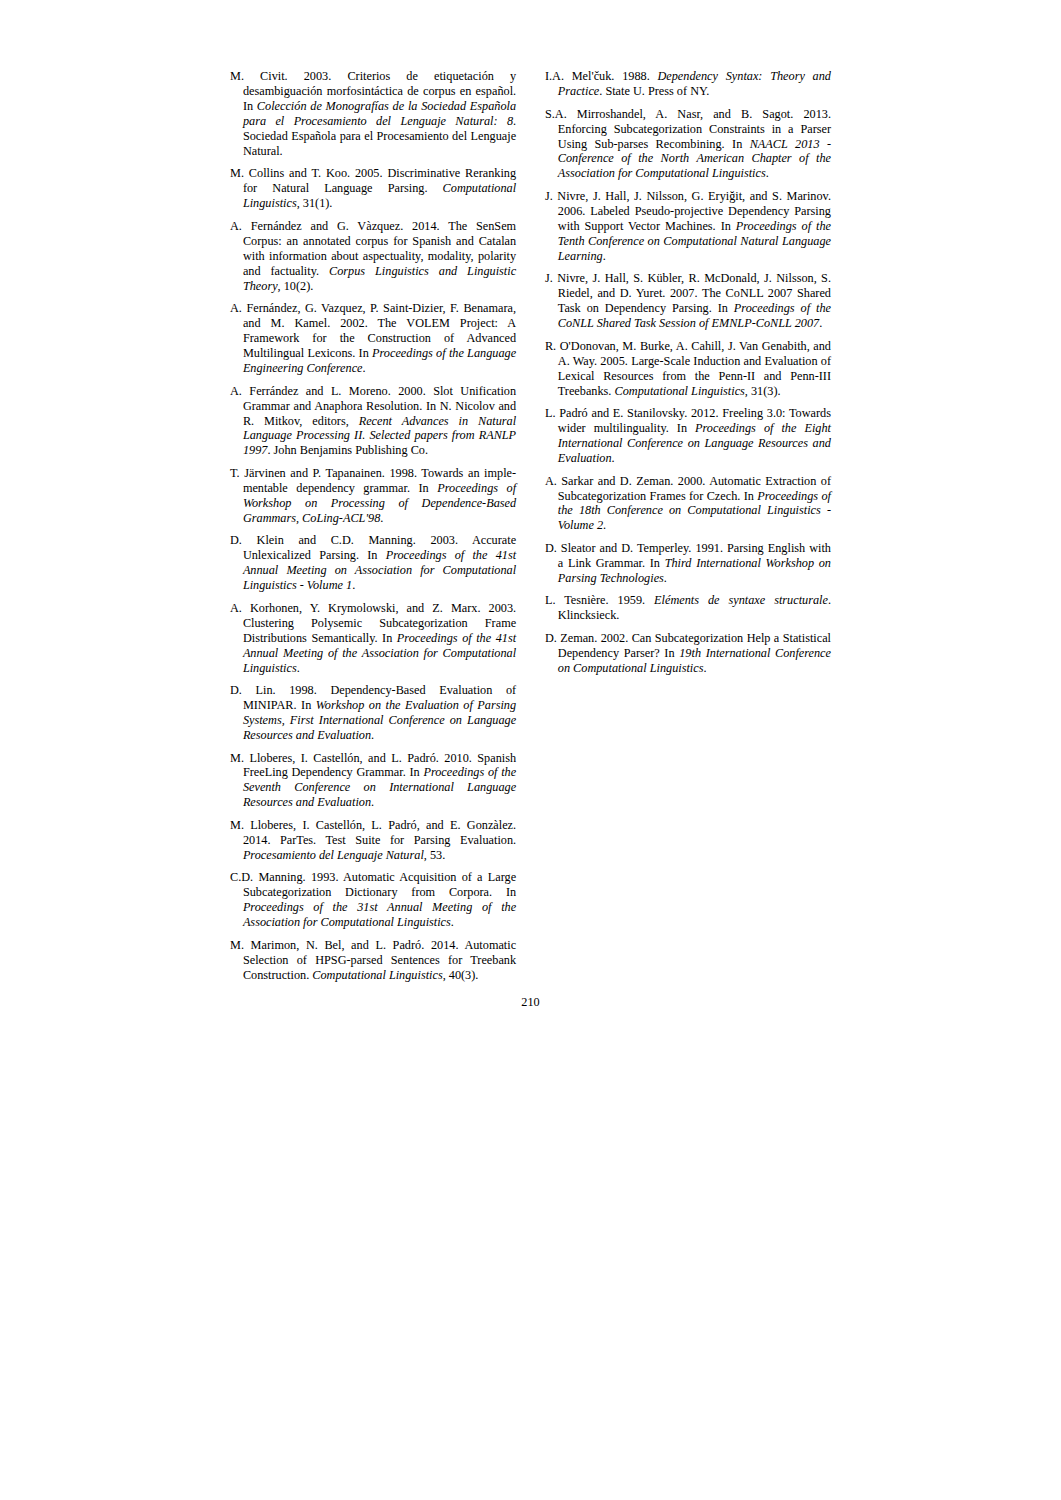M. Civit. 2003. Criterios de etiquetación y desambiguación morfosintáctica de corpus en español. In Colección de Monografías de la Sociedad Española para el Procesamiento del Lenguaje Natural: 8. Sociedad Española para el Procesamiento del Lenguaje Natural.
M. Collins and T. Koo. 2005. Discriminative Reranking for Natural Language Parsing. Computational Linguistics, 31(1).
A. Fernández and G. Vàzquez. 2014. The SenSem Corpus: an annotated corpus for Spanish and Catalan with information about aspectuality, modality, polarity and factuality. Corpus Linguistics and Linguistic Theory, 10(2).
A. Fernández, G. Vazquez, P. Saint-Dizier, F. Benamara, and M. Kamel. 2002. The VOLEM Project: A Framework for the Construction of Advanced Multilingual Lexicons. In Proceedings of the Language Engineering Conference.
A. Ferrández and L. Moreno. 2000. Slot Unification Grammar and Anaphora Resolution. In N. Nicolov and R. Mitkov, editors, Recent Advances in Natural Language Processing II. Selected papers from RANLP 1997. John Benjamins Publishing Co.
T. Järvinen and P. Tapanainen. 1998. Towards an implementable dependency grammar. In Proceedings of Workshop on Processing of Dependence-Based Grammars, CoLing-ACL'98.
D. Klein and C.D. Manning. 2003. Accurate Unlexicalized Parsing. In Proceedings of the 41st Annual Meeting on Association for Computational Linguistics - Volume 1.
A. Korhonen, Y. Krymolowski, and Z. Marx. 2003. Clustering Polysemic Subcategorization Frame Distributions Semantically. In Proceedings of the 41st Annual Meeting of the Association for Computational Linguistics.
D. Lin. 1998. Dependency-Based Evaluation of MINIPAR. In Workshop on the Evaluation of Parsing Systems, First International Conference on Language Resources and Evaluation.
M. Lloberes, I. Castellón, and L. Padró. 2010. Spanish FreeLing Dependency Grammar. In Proceedings of the Seventh Conference on International Language Resources and Evaluation.
M. Lloberes, I. Castellón, L. Padró, and E. Gonzàlez. 2014. ParTes. Test Suite for Parsing Evaluation. Procesamiento del Lenguaje Natural, 53.
C.D. Manning. 1993. Automatic Acquisition of a Large Subcategorization Dictionary from Corpora. In Proceedings of the 31st Annual Meeting of the Association for Computational Linguistics.
M. Marimon, N. Bel, and L. Padró. 2014. Automatic Selection of HPSG-parsed Sentences for Treebank Construction. Computational Linguistics, 40(3).
I.A. Mel'čuk. 1988. Dependency Syntax: Theory and Practice. State U. Press of NY.
S.A. Mirroshandel, A. Nasr, and B. Sagot. 2013. Enforcing Subcategorization Constraints in a Parser Using Sub-parses Recombining. In NAACL 2013 - Conference of the North American Chapter of the Association for Computational Linguistics.
J. Nivre, J. Hall, J. Nilsson, G. Eryiğit, and S. Marinov. 2006. Labeled Pseudo-projective Dependency Parsing with Support Vector Machines. In Proceedings of the Tenth Conference on Computational Natural Language Learning.
J. Nivre, J. Hall, S. Kübler, R. McDonald, J. Nilsson, S. Riedel, and D. Yuret. 2007. The CoNLL 2007 Shared Task on Dependency Parsing. In Proceedings of the CoNLL Shared Task Session of EMNLP-CoNLL 2007.
R. O'Donovan, M. Burke, A. Cahill, J. Van Genabith, and A. Way. 2005. Large-Scale Induction and Evaluation of Lexical Resources from the Penn-II and Penn-III Treebanks. Computational Linguistics, 31(3).
L. Padró and E. Stanilovsky. 2012. Freeling 3.0: Towards wider multilinguality. In Proceedings of the Eight International Conference on Language Resources and Evaluation.
A. Sarkar and D. Zeman. 2000. Automatic Extraction of Subcategorization Frames for Czech. In Proceedings of the 18th Conference on Computational Linguistics - Volume 2.
D. Sleator and D. Temperley. 1991. Parsing English with a Link Grammar. In Third International Workshop on Parsing Technologies.
L. Tesnière. 1959. Eléments de syntaxe structurale. Klincksieck.
D. Zeman. 2002. Can Subcategorization Help a Statistical Dependency Parser? In 19th International Conference on Computational Linguistics.
210